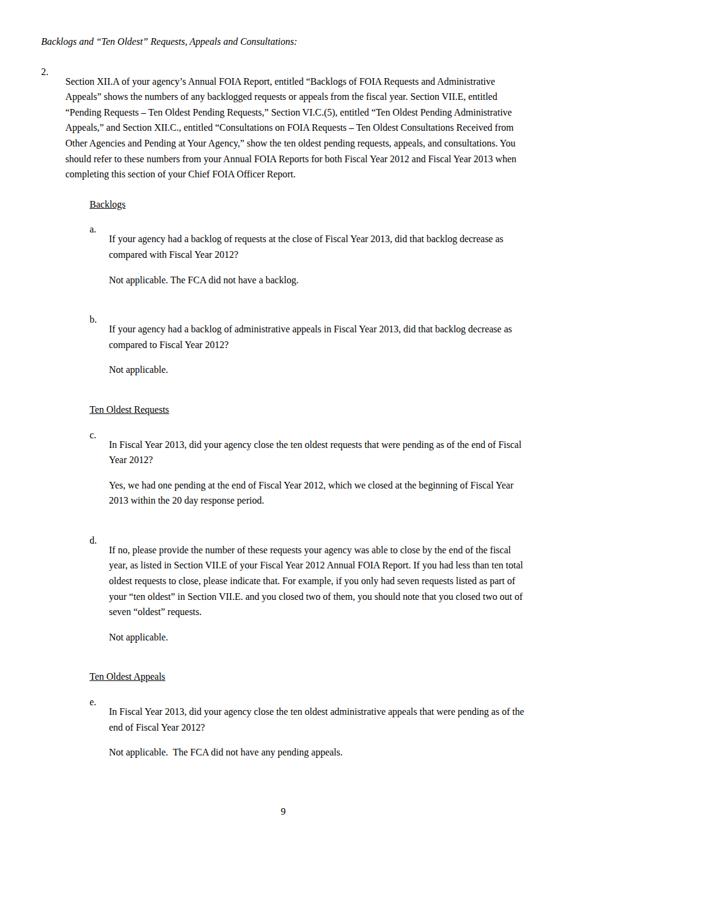Backlogs and “Ten Oldest” Requests, Appeals and Consultations:
2.
Section XII.A of your agency’s Annual FOIA Report, entitled “Backlogs of FOIA Requests and Administrative Appeals” shows the numbers of any backlogged requests or appeals from the fiscal year. Section VII.E, entitled “Pending Requests – Ten Oldest Pending Requests,” Section VI.C.(5), entitled “Ten Oldest Pending Administrative Appeals,” and Section XII.C., entitled “Consultations on FOIA Requests – Ten Oldest Consultations Received from Other Agencies and Pending at Your Agency,” show the ten oldest pending requests, appeals, and consultations. You should refer to these numbers from your Annual FOIA Reports for both Fiscal Year 2012 and Fiscal Year 2013 when completing this section of your Chief FOIA Officer Report.
Backlogs
a.
If your agency had a backlog of requests at the close of Fiscal Year 2013, did that backlog decrease as compared with Fiscal Year 2012?
Not applicable. The FCA did not have a backlog.
b.
If your agency had a backlog of administrative appeals in Fiscal Year 2013, did that backlog decrease as compared to Fiscal Year 2012?
Not applicable.
Ten Oldest Requests
c.
In Fiscal Year 2013, did your agency close the ten oldest requests that were pending as of the end of Fiscal Year 2012?
Yes, we had one pending at the end of Fiscal Year 2012, which we closed at the beginning of Fiscal Year 2013 within the 20 day response period.
d.
If no, please provide the number of these requests your agency was able to close by the end of the fiscal year, as listed in Section VII.E of your Fiscal Year 2012 Annual FOIA Report. If you had less than ten total oldest requests to close, please indicate that. For example, if you only had seven requests listed as part of your “ten oldest” in Section VII.E. and you closed two of them, you should note that you closed two out of seven “oldest” requests.
Not applicable.
Ten Oldest Appeals
e.
In Fiscal Year 2013, did your agency close the ten oldest administrative appeals that were pending as of the end of Fiscal Year 2012?
Not applicable. The FCA did not have any pending appeals.
9